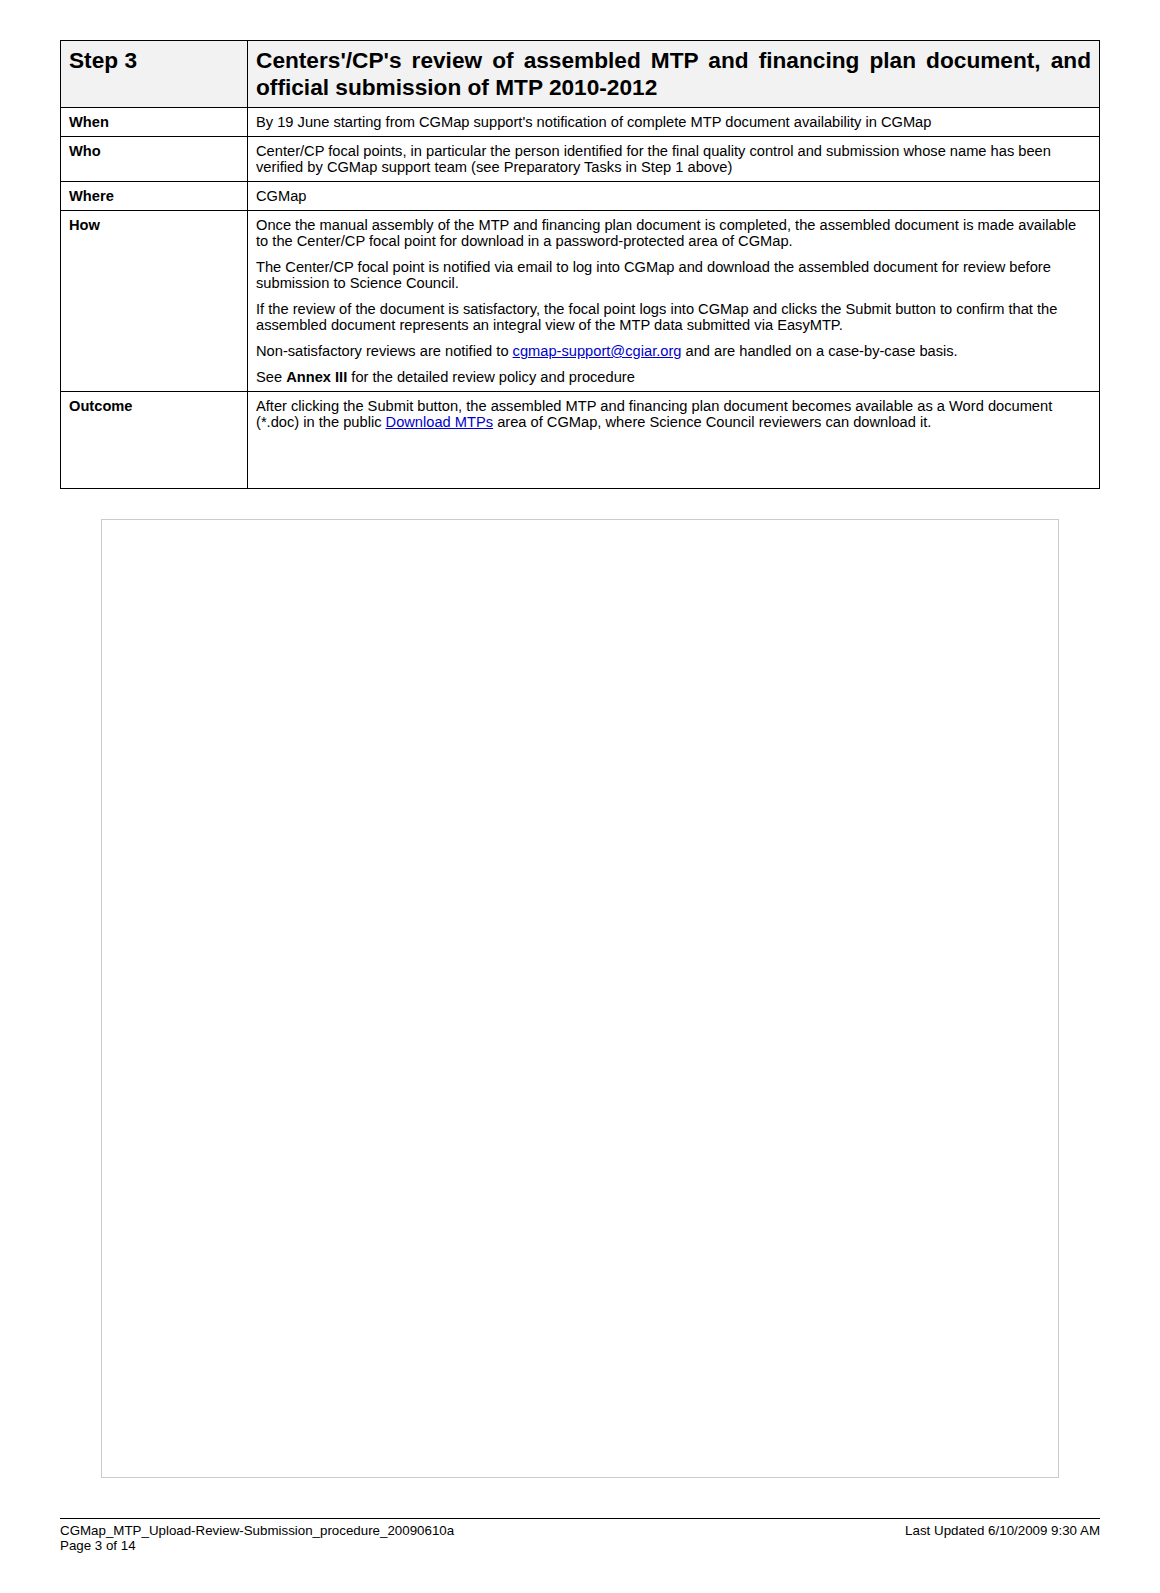| Step 3 | Centers'/CP's review of assembled MTP and financing plan document, and official submission of MTP 2010-2012 |
| When | By 19 June starting from CGMap support's notification of complete MTP document availability in CGMap |
| Who | Center/CP focal points, in particular the person identified for the final quality control and submission whose name has been verified by CGMap support team (see Preparatory Tasks in Step 1 above) |
| Where | CGMap |
| How | Once the manual assembly of the MTP and financing plan document is completed, the assembled document is made available to the Center/CP focal point for download in a password-protected area of CGMap. The Center/CP focal point is notified via email to log into CGMap and download the assembled document for review before submission to Science Council. If the review of the document is satisfactory, the focal point logs into CGMap and clicks the Submit button to confirm that the assembled document represents an integral view of the MTP data submitted via EasyMTP. Non-satisfactory reviews are notified to cgmap-support@cgiar.org and are handled on a case-by-case basis. See Annex III for the detailed review policy and procedure |
| Outcome | After clicking the Submit button, the assembled MTP and financing plan document becomes available as a Word document (*.doc) in the public Download MTPs area of CGMap, where Science Council reviewers can download it. |
CGMap_MTP_Upload-Review-Submission_procedure_20090610a Page 3 of 14
Last Updated 6/10/2009 9:30 AM